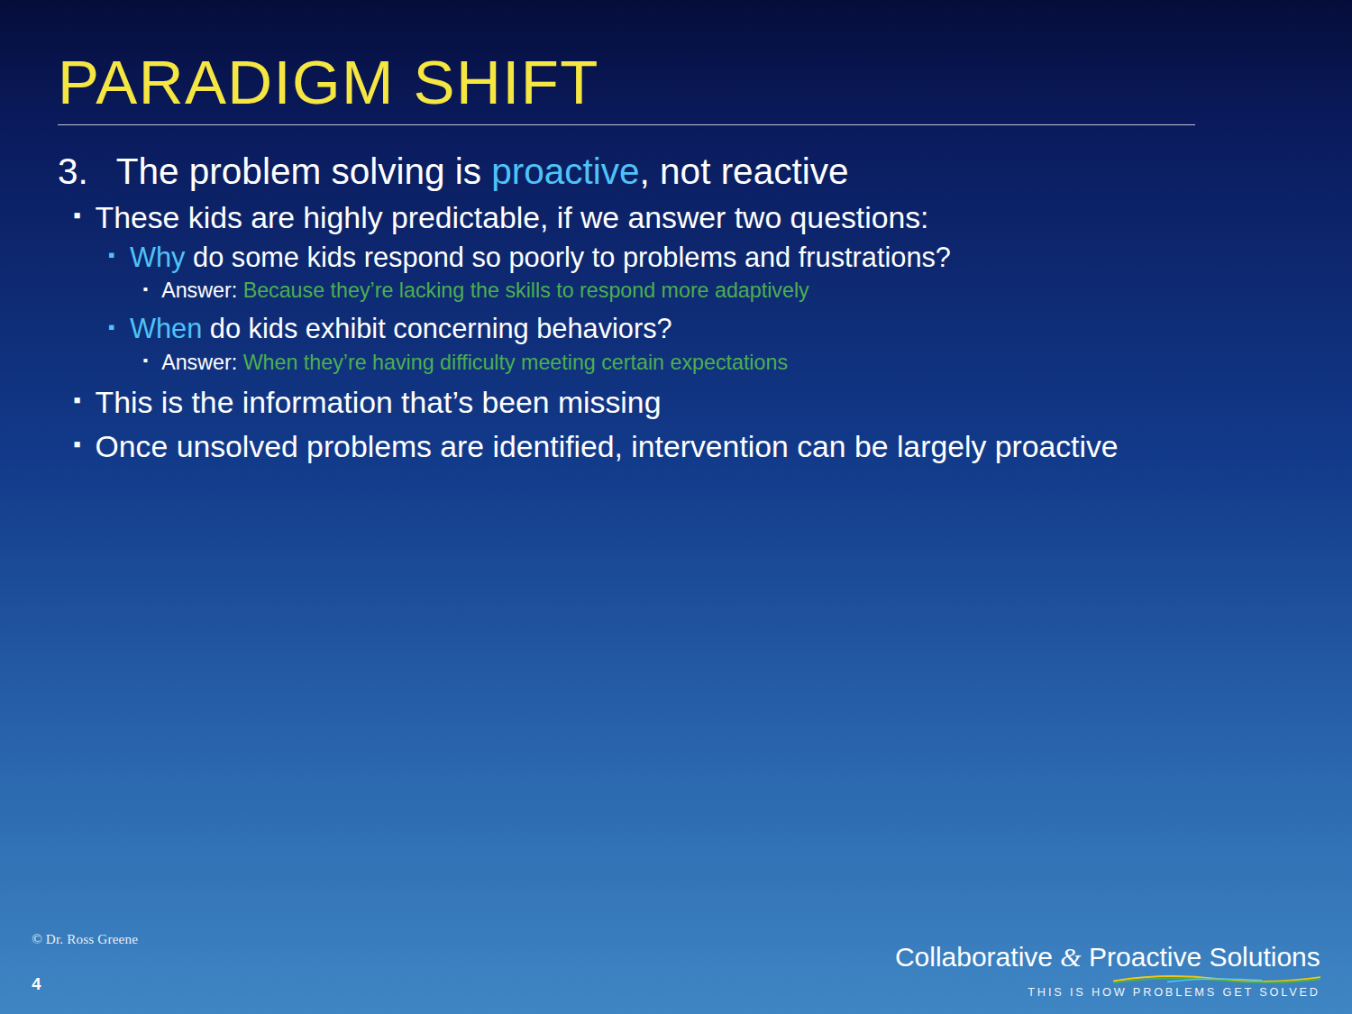PARADIGM SHIFT
3. The problem solving is proactive, not reactive
These kids are highly predictable, if we answer two questions:
Why do some kids respond so poorly to problems and frustrations?
Answer: Because they’re lacking the skills to respond more adaptively
When do kids exhibit concerning behaviors?
Answer: When they’re having difficulty meeting certain expectations
This is the information that’s been missing
Once unsolved problems are identified, intervention can be largely proactive
© Dr. Ross Greene
4
Collaborative & Proactive Solutions
THIS IS HOW PROBLEMS GET SOLVED